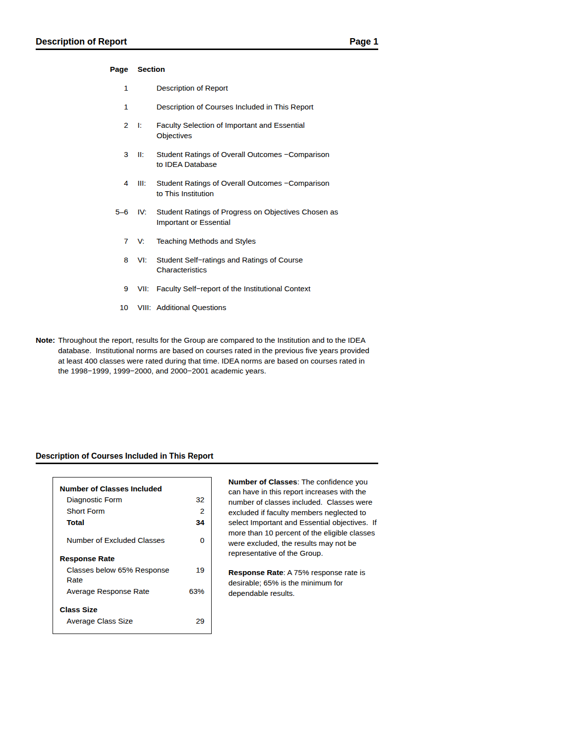Description of Report Page 1
| Page | Section |
| --- | --- |
| 1 | | Description of Report |
| 1 | | Description of Courses Included in This Report |
| 2 | I: | Faculty Selection of Important and Essential Objectives |
| 3 | II: | Student Ratings of Overall Outcomes −Comparison to IDEA Database |
| 4 | III: | Student Ratings of Overall Outcomes −Comparison to This Institution |
| 5–6 | IV: | Student Ratings of Progress on Objectives Chosen as Important or Essential |
| 7 | V: | Teaching Methods and Styles |
| 8 | VI: | Student Self−ratings and Ratings of Course Characteristics |
| 9 | VII: | Faculty Self−report of the Institutional Context |
| 10 | VIII: | Additional Questions |
Note: Throughout the report, results for the Group are compared to the Institution and to the IDEA database. Institutional norms are based on courses rated in the previous five years provided at least 400 classes were rated during that time. IDEA norms are based on courses rated in the 1998−1999, 1999−2000, and 2000−2001 academic years.
Description of Courses Included in This Report
| Number of Classes Included | |
| Diagnostic Form | 32 |
| Short Form | 2 |
| Total | 34 |
| Number of Excluded Classes | 0 |
| Response Rate | |
| Classes below 65% Response Rate | 19 |
| Average Response Rate | 63% |
| Class Size | |
| Average Class Size | 29 |
Number of Classes: The confidence you can have in this report increases with the number of classes included. Classes were excluded if faculty members neglected to select Important and Essential objectives. If more than 10 percent of the eligible classes were excluded, the results may not be representative of the Group.
Response Rate: A 75% response rate is desirable; 65% is the minimum for dependable results.